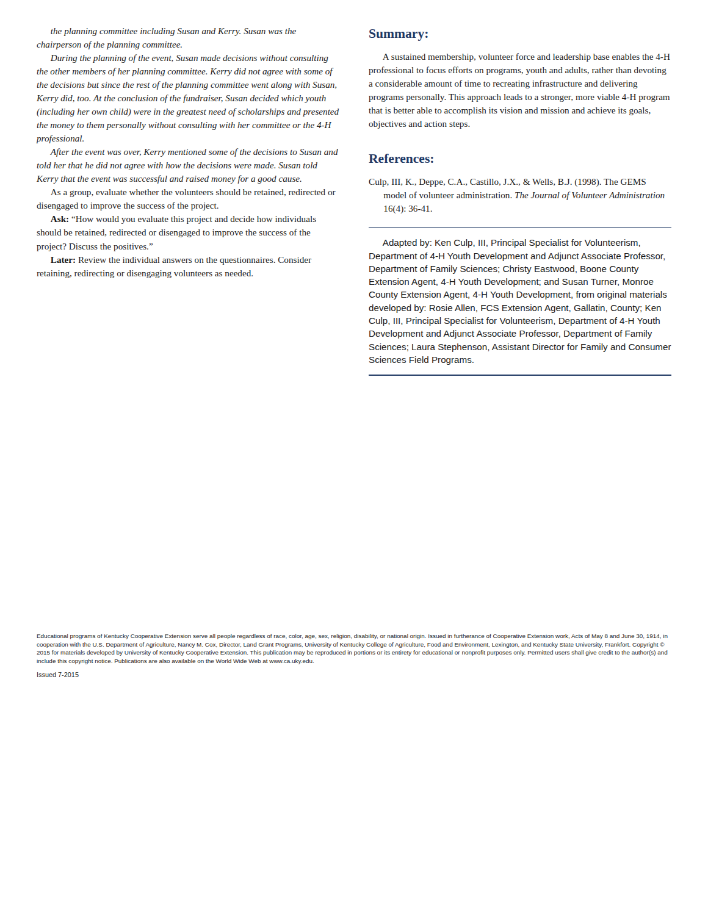the planning committee including Susan and Kerry. Susan was the chairperson of the planning committee.
During the planning of the event, Susan made decisions without consulting the other members of her planning committee. Kerry did not agree with some of the decisions but since the rest of the planning committee went along with Susan, Kerry did, too. At the conclusion of the fundraiser, Susan decided which youth (including her own child) were in the greatest need of scholarships and presented the money to them personally without consulting with her committee or the 4-H professional.
After the event was over, Kerry mentioned some of the decisions to Susan and told her that he did not agree with how the decisions were made. Susan told Kerry that the event was successful and raised money for a good cause.
As a group, evaluate whether the volunteers should be retained, redirected or disengaged to improve the success of the project.
Ask: “How would you evaluate this project and decide how individuals should be retained, redirected or disengaged to improve the success of the project? Discuss the positives.”
Later: Review the individual answers on the questionnaires. Consider retaining, redirecting or disengaging volunteers as needed.
Summary:
A sustained membership, volunteer force and leadership base enables the 4-H professional to focus efforts on programs, youth and adults, rather than devoting a considerable amount of time to recreating infrastructure and delivering programs personally. This approach leads to a stronger, more viable 4-H program that is better able to accomplish its vision and mission and achieve its goals, objectives and action steps.
References:
Culp, III, K., Deppe, C.A., Castillo, J.X., & Wells, B.J. (1998). The GEMS model of volunteer administration. The Journal of Volunteer Administration 16(4): 36-41.
Adapted by: Ken Culp, III, Principal Specialist for Volunteerism, Department of 4-H Youth Development and Adjunct Associate Professor, Department of Family Sciences; Christy Eastwood, Boone County Extension Agent, 4-H Youth Development; and Susan Turner, Monroe County Extension Agent, 4-H Youth Development, from original materials developed by: Rosie Allen, FCS Extension Agent, Gallatin, County; Ken Culp, III, Principal Specialist for Volunteerism, Department of 4-H Youth Development and Adjunct Associate Professor, Department of Family Sciences; Laura Stephenson, Assistant Director for Family and Consumer Sciences Field Programs.
Educational programs of Kentucky Cooperative Extension serve all people regardless of race, color, age, sex, religion, disability, or national origin. Issued in furtherance of Cooperative Extension work, Acts of May 8 and June 30, 1914, in cooperation with the U.S. Department of Agriculture, Nancy M. Cox, Director, Land Grant Programs, University of Kentucky College of Agriculture, Food and Environment, Lexington, and Kentucky State University, Frankfort. Copyright © 2015 for materials developed by University of Kentucky Cooperative Extension. This publication may be reproduced in portions or its entirety for educational or nonprofit purposes only. Permitted users shall give credit to the author(s) and include this copyright notice. Publications are also available on the World Wide Web at www.ca.uky.edu.
Issued 7-2015